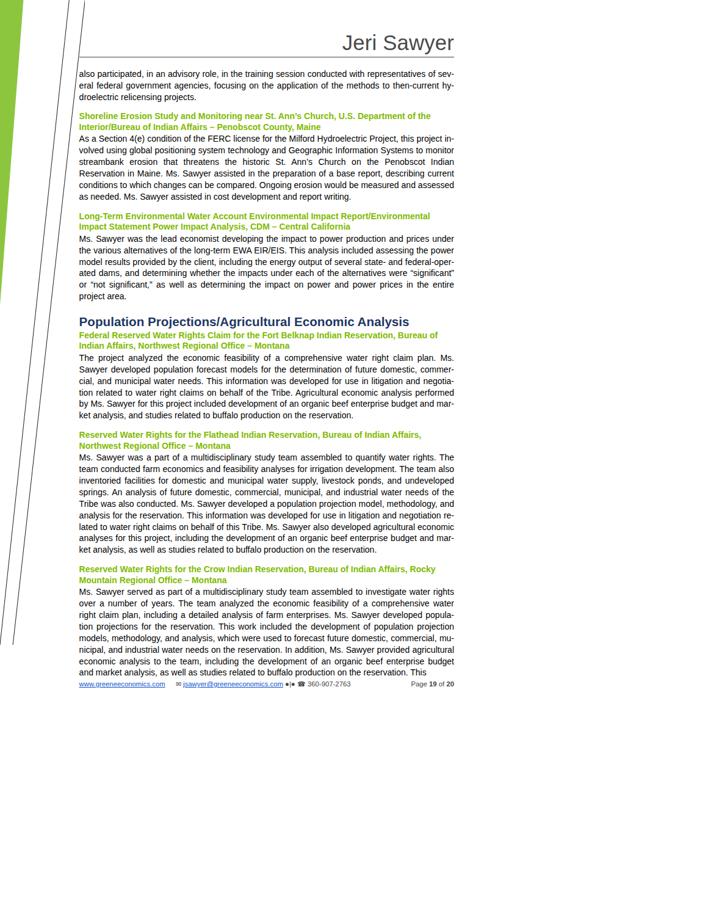Jeri Sawyer
also participated, in an advisory role, in the training session conducted with representatives of several federal government agencies, focusing on the application of the methods to then-current hydroelectric relicensing projects.
Shoreline Erosion Study and Monitoring near St. Ann’s Church, U.S. Department of the Interior/Bureau of Indian Affairs – Penobscot County, Maine
As a Section 4(e) condition of the FERC license for the Milford Hydroelectric Project, this project involved using global positioning system technology and Geographic Information Systems to monitor streambank erosion that threatens the historic St. Ann’s Church on the Penobscot Indian Reservation in Maine. Ms. Sawyer assisted in the preparation of a base report, describing current conditions to which changes can be compared. Ongoing erosion would be measured and assessed as needed. Ms. Sawyer assisted in cost development and report writing.
Long-Term Environmental Water Account Environmental Impact Report/Environmental Impact Statement Power Impact Analysis, CDM – Central California
Ms. Sawyer was the lead economist developing the impact to power production and prices under the various alternatives of the long-term EWA EIR/EIS. This analysis included assessing the power model results provided by the client, including the energy output of several state- and federal-operated dams, and determining whether the impacts under each of the alternatives were “significant” or “not significant,” as well as determining the impact on power and power prices in the entire project area.
Population Projections/Agricultural Economic Analysis
Federal Reserved Water Rights Claim for the Fort Belknap Indian Reservation, Bureau of Indian Affairs, Northwest Regional Office – Montana
The project analyzed the economic feasibility of a comprehensive water right claim plan. Ms. Sawyer developed population forecast models for the determination of future domestic, commercial, and municipal water needs. This information was developed for use in litigation and negotiation related to water right claims on behalf of the Tribe. Agricultural economic analysis performed by Ms. Sawyer for this project included development of an organic beef enterprise budget and market analysis, and studies related to buffalo production on the reservation.
Reserved Water Rights for the Flathead Indian Reservation, Bureau of Indian Affairs, Northwest Regional Office – Montana
Ms. Sawyer was a part of a multidisciplinary study team assembled to quantify water rights. The team conducted farm economics and feasibility analyses for irrigation development. The team also inventoried facilities for domestic and municipal water supply, livestock ponds, and undeveloped springs. An analysis of future domestic, commercial, municipal, and industrial water needs of the Tribe was also conducted. Ms. Sawyer developed a population projection model, methodology, and analysis for the reservation. This information was developed for use in litigation and negotiation related to water right claims on behalf of this Tribe. Ms. Sawyer also developed agricultural economic analyses for this project, including the development of an organic beef enterprise budget and market analysis, as well as studies related to buffalo production on the reservation.
Reserved Water Rights for the Crow Indian Reservation, Bureau of Indian Affairs, Rocky Mountain Regional Office – Montana
Ms. Sawyer served as part of a multidisciplinary study team assembled to investigate water rights over a number of years. The team analyzed the economic feasibility of a comprehensive water right claim plan, including a detailed analysis of farm enterprises. Ms. Sawyer developed population projections for the reservation. This work included the development of population projection models, methodology, and analysis, which were used to forecast future domestic, commercial, municipal, and industrial water needs on the reservation. In addition, Ms. Sawyer provided agricultural economic analysis to the team, including the development of an organic beef enterprise budget and market analysis, as well as studies related to buffalo production on the reservation. This
www.greeneeconomics.com ✉ jsawyer@greeneeconomics.com ●|● ☎ 360-907-2763 Page 19 of 20